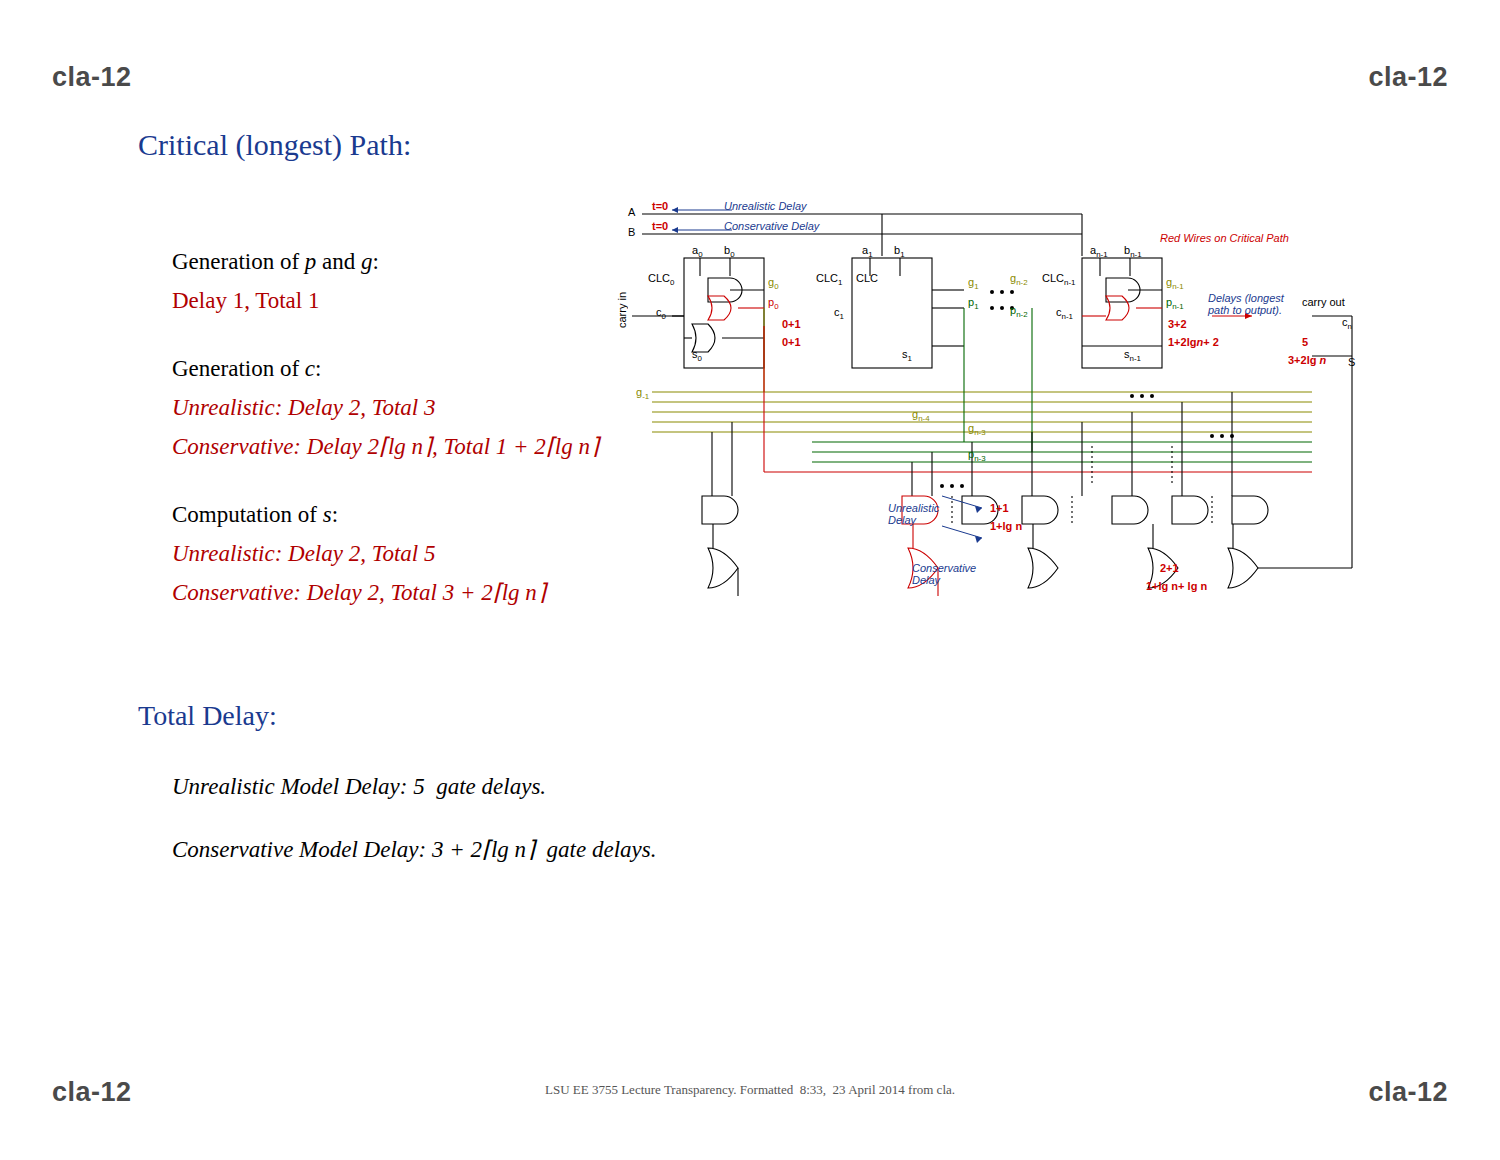cla-12
cla-12
cla-12
cla-12
Critical (longest) Path:
Generation of p and g:
Delay 1, Total 1
Generation of c:
Unrealistic: Delay 2, Total 3
Conservative: Delay 2⌈lg n⌉, Total 1 + 2⌈lg n⌉
Computation of s:
Unrealistic: Delay 2, Total 5
Conservative: Delay 2, Total 3 + 2⌈lg n⌉
Total Delay:
Unrealistic Model Delay: 5 gate delays.
Conservative Model Delay: 3 + 2⌈lg n⌉ gate delays.
A B t=0 t=0 Unrealistic Delay Conservative Delay Red Wires on Critical Path a0 b0 a1 b1 an-1 bn-1 CLC0 CLC1 CLC CLCn-1 g0 g1 gn-2 gn-1 p0 p1 pn-2 pn-1 c0 c1 cn-1 carry in s0 s1 sn-1 0+1 0+1 3+2 1+2lgn+ 2 Delays (longest
path to output). carry out cn 5 3+2lg n S g-1 gn-4 gn-3 pn-3 Unrealistic
Delay Conservative
Delay 1+1 1+lg n 2+1 1+lg n+ lg n
LSU EE 3755 Lecture Transparency. Formatted 8:33, 23 April 2014 from cla.